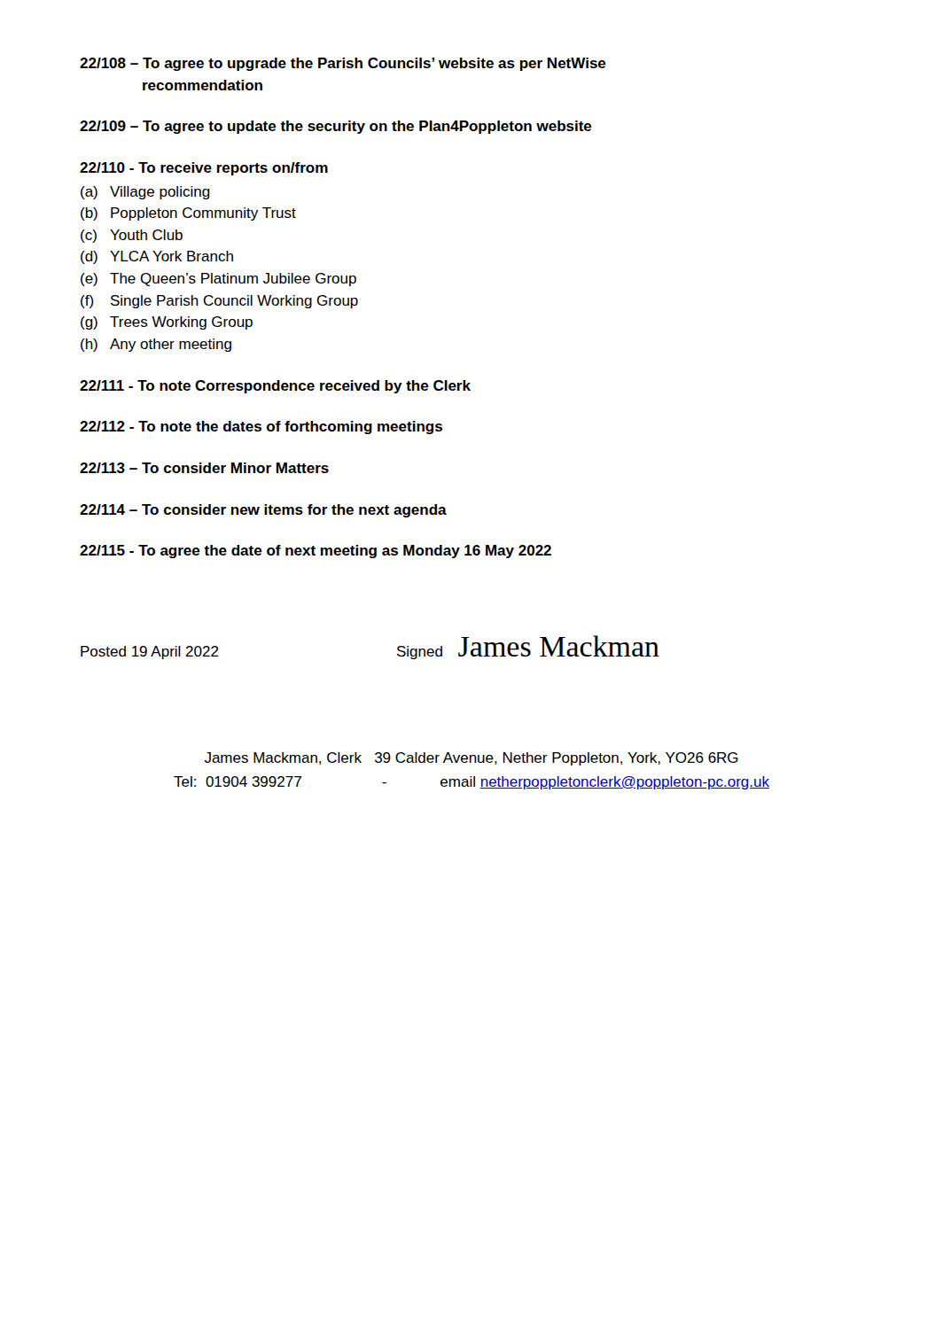22/108 – To agree to upgrade the Parish Councils’ website as per NetWise recommendation
22/109 – To agree to update the security on the Plan4Poppleton website
22/110 - To receive reports on/from
(a) Village policing
(b) Poppleton Community Trust
(c) Youth Club
(d) YLCA York Branch
(e) The Queen’s Platinum Jubilee Group
(f) Single Parish Council Working Group
(g) Trees Working Group
(h) Any other meeting
22/111 - To note Correspondence received by the Clerk
22/112 - To note the dates of forthcoming meetings
22/113 – To consider Minor Matters
22/114 – To consider new items for the next agenda
22/115 - To agree the date of next meeting as Monday 16 May 2022
Posted 19 April 2022
Signed James Mackman
James Mackman, Clerk 39 Calder Avenue, Nether Poppleton, York, YO26 6RG
Tel: 01904 399277 - email netherpoppletonclerk@poppleton-pc.org.uk